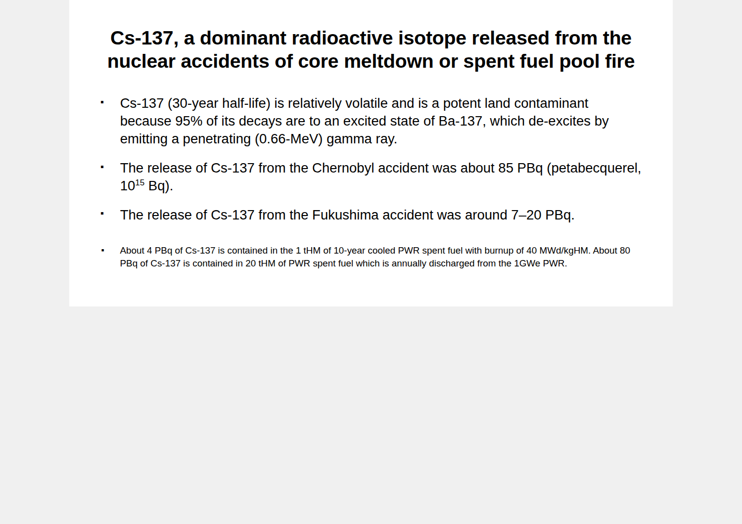Cs-137, a dominant radioactive isotope released from the nuclear accidents of core meltdown or spent fuel pool fire
Cs-137 (30-year half-life) is relatively volatile and is a potent land contaminant because 95% of its decays are to an excited state of Ba-137, which de-excites by emitting a penetrating (0.66-MeV) gamma ray.
The release of Cs-137 from the Chernobyl accident was about 85 PBq (petabecquerel, 1015 Bq).
The release of Cs-137 from the Fukushima accident was around 7–20 PBq.
About 4 PBq of Cs-137 is contained in the 1 tHM of 10-year cooled PWR spent fuel with burnup of 40 MWd/kgHM. About 80 PBq of Cs-137 is contained in 20 tHM of PWR spent fuel which is annually discharged from the 1GWe PWR.